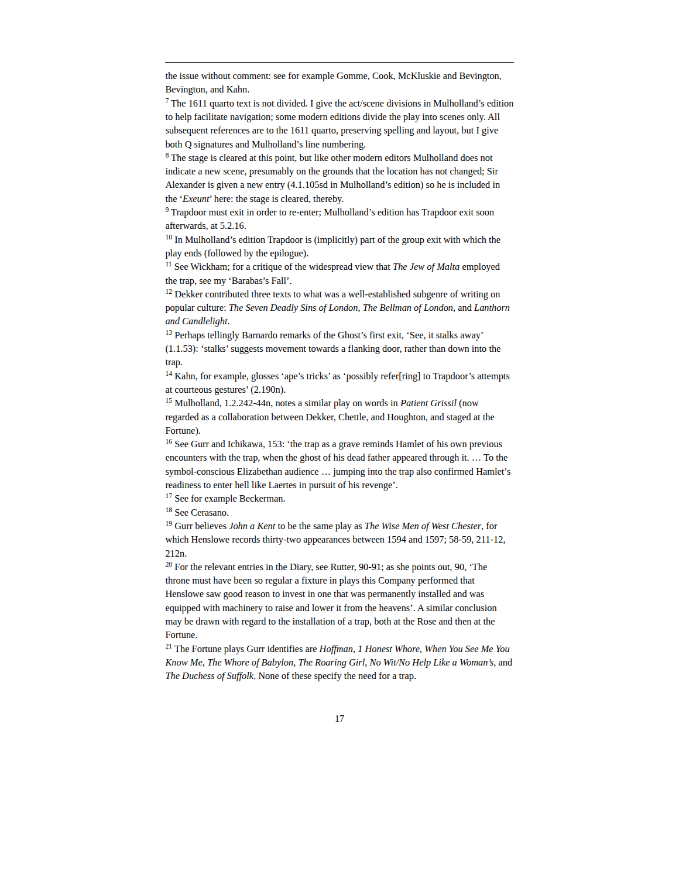the issue without comment: see for example Gomme, Cook, McKluskie and Bevington, Bevington, and Kahn.
7 The 1611 quarto text is not divided. I give the act/scene divisions in Mulholland’s edition to help facilitate navigation; some modern editions divide the play into scenes only. All subsequent references are to the 1611 quarto, preserving spelling and layout, but I give both Q signatures and Mulholland’s line numbering.
8 The stage is cleared at this point, but like other modern editors Mulholland does not indicate a new scene, presumably on the grounds that the location has not changed; Sir Alexander is given a new entry (4.1.105sd in Mulholland’s edition) so he is included in the ‘Exeunt’ here: the stage is cleared, thereby.
9 Trapdoor must exit in order to re-enter; Mulholland’s edition has Trapdoor exit soon afterwards, at 5.2.16.
10 In Mulholland’s edition Trapdoor is (implicitly) part of the group exit with which the play ends (followed by the epilogue).
11 See Wickham; for a critique of the widespread view that The Jew of Malta employed the trap, see my ‘Barabas’s Fall’.
12 Dekker contributed three texts to what was a well-established subgenre of writing on popular culture: The Seven Deadly Sins of London, The Bellman of London, and Lanthorn and Candlelight.
13 Perhaps tellingly Barnardo remarks of the Ghost’s first exit, ‘See, it stalks away’ (1.1.53): ‘stalks’ suggests movement towards a flanking door, rather than down into the trap.
14 Kahn, for example, glosses ‘ape’s tricks’ as ‘possibly refer[ring] to Trapdoor’s attempts at courteous gestures’ (2.190n).
15 Mulholland, 1.2.242-44n, notes a similar play on words in Patient Grissil (now regarded as a collaboration between Dekker, Chettle, and Houghton, and staged at the Fortune).
16 See Gurr and Ichikawa, 153: ‘the trap as a grave reminds Hamlet of his own previous encounters with the trap, when the ghost of his dead father appeared through it. … To the symbol-conscious Elizabethan audience … jumping into the trap also confirmed Hamlet’s readiness to enter hell like Laertes in pursuit of his revenge’.
17 See for example Beckerman.
18 See Cerasano.
19 Gurr believes John a Kent to be the same play as The Wise Men of West Chester, for which Henslowe records thirty-two appearances between 1594 and 1597; 58-59, 211-12, 212n.
20 For the relevant entries in the Diary, see Rutter, 90-91; as she points out, 90, ‘The throne must have been so regular a fixture in plays this Company performed that Henslowe saw good reason to invest in one that was permanently installed and was equipped with machinery to raise and lower it from the heavens’. A similar conclusion may be drawn with regard to the installation of a trap, both at the Rose and then at the Fortune.
21 The Fortune plays Gurr identifies are Hoffman, 1 Honest Whore, When You See Me You Know Me, The Whore of Babylon, The Roaring Girl, No Wit/No Help Like a Woman’s, and The Duchess of Suffolk. None of these specify the need for a trap.
17